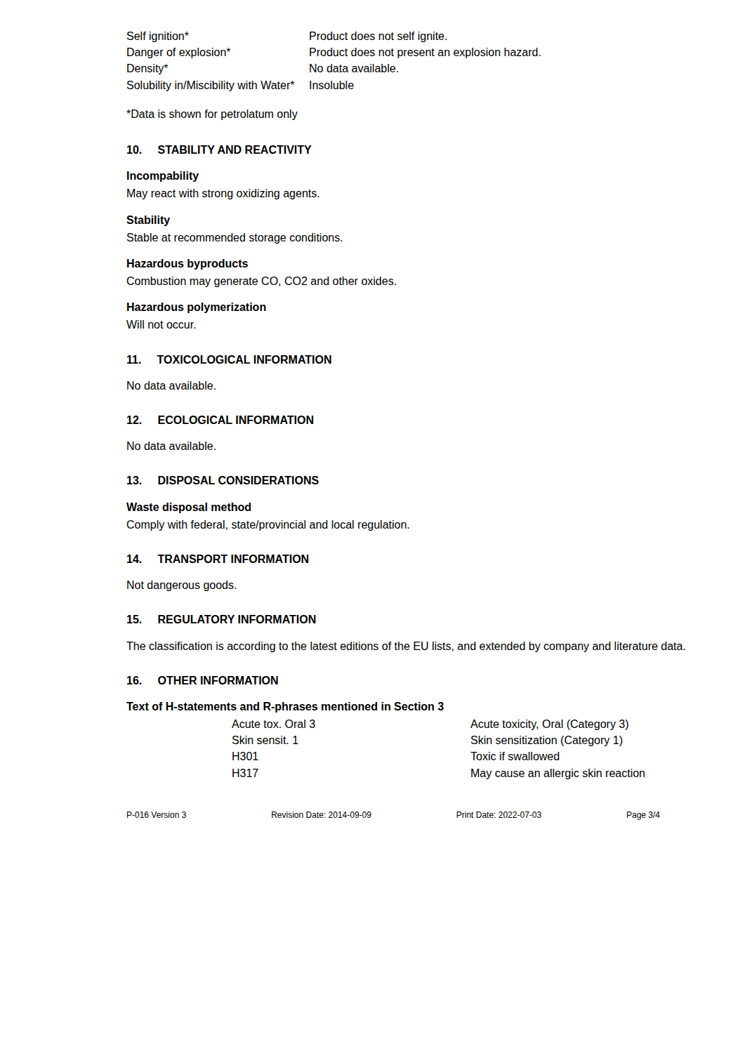| Self ignition* | Product does not self ignite. |
| Danger of explosion* | Product does not present an explosion hazard. |
| Density* | No data available. |
| Solubility in/Miscibility with Water* | Insoluble |
*Data is shown for petrolatum only
10. STABILITY AND REACTIVITY
Incompability
May react with strong oxidizing agents.
Stability
Stable at recommended storage conditions.
Hazardous byproducts
Combustion may generate CO, CO2 and other oxides.
Hazardous polymerization
Will not occur.
11. TOXICOLOGICAL INFORMATION
No data available.
12. ECOLOGICAL INFORMATION
No data available.
13. DISPOSAL CONSIDERATIONS
Waste disposal method
Comply with federal, state/provincial and local regulation.
14. TRANSPORT INFORMATION
Not dangerous goods.
15. REGULATORY INFORMATION
The classification is according to the latest editions of the EU lists, and extended by company and literature data.
16. OTHER INFORMATION
Text of H-statements and R-phrases mentioned in Section 3
| Acute tox. Oral 3 | Acute toxicity, Oral (Category 3) |
| Skin sensit. 1 | Skin sensitization (Category 1) |
| H301 | Toxic if swallowed |
| H317 | May cause an allergic skin reaction |
P-016 Version 3 Revision Date: 2014-09-09 Print Date: 2022-07-03 Page 3/4